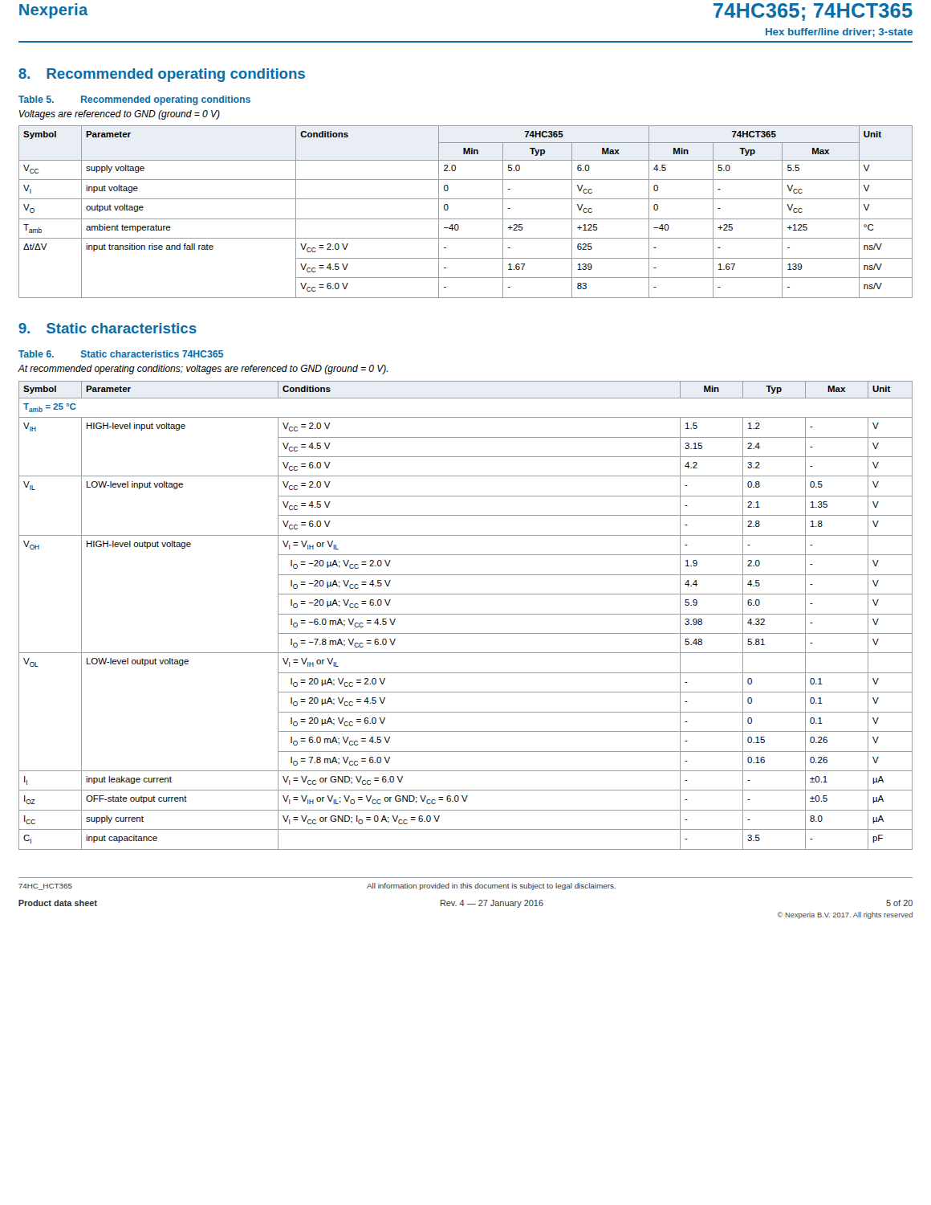Nexperia
74HC365; 74HCT365
Hex buffer/line driver; 3-state
8. Recommended operating conditions
Table 5. Recommended operating conditions
Voltages are referenced to GND (ground = 0 V)
| Symbol | Parameter | Conditions | 74HC365 | 74HCT365 | Unit |
| --- | --- | --- | --- | --- | --- |
| Min | Typ | Max | Min | Typ | Max |
| V CC | supply voltage | | 2.0 | 5.0 | 6.0 | 4.5 | 5.0 | 5.5 | V |
| V I | input voltage | | 0 | - | V CC | 0 | - | V CC | V |
| V O | output voltage | | 0 | - | V CC | 0 | - | V CC | V |
| T amb | ambient temperature | | −40 | +25 | +125 | −40 | +25 | +125 | °C |
| Δt/ΔV | input transition rise and fall rate | V CC = 2.0 V | - | - | 625 | - | - | - | ns/V |
| V CC = 4.5 V | - | 1.67 | 139 | - | 1.67 | 139 | ns/V |
| V CC = 6.0 V | - | - | 83 | - | - | - | ns/V |
9. Static characteristics
Table 6. Static characteristics 74HC365
At recommended operating conditions; voltages are referenced to GND (ground = 0 V).
| Symbol | Parameter | Conditions | Min | Typ | Max | Unit |
| --- | --- | --- | --- | --- | --- | --- |
| T amb = 25 °C |
| V IH | HIGH-level input voltage | V CC = 2.0 V | 1.5 | 1.2 | - | V |
| V CC = 4.5 V | 3.15 | 2.4 | - | V |
| V CC = 6.0 V | 4.2 | 3.2 | - | V |
| V IL | LOW-level input voltage | V CC = 2.0 V | - | 0.8 | 0.5 | V |
| V CC = 4.5 V | - | 2.1 | 1.35 | V |
| V CC = 6.0 V | - | 2.8 | 1.8 | V |
| V OH | HIGH-level output voltage | V I = V IH or V IL | - | - | - | |
| I O = −20 µA; V CC = 2.0 V | 1.9 | 2.0 | - | V |
| I O = −20 µA; V CC = 4.5 V | 4.4 | 4.5 | - | V |
| I O = −20 µA; V CC = 6.0 V | 5.9 | 6.0 | - | V |
| I O = −6.0 mA; V CC = 4.5 V | 3.98 | 4.32 | - | V |
| I O = −7.8 mA; V CC = 6.0 V | 5.48 | 5.81 | - | V |
| V OL | LOW-level output voltage | V I = V IH or V IL | | | | |
| I O = 20 µA; V CC = 2.0 V | - | 0 | 0.1 | V |
| I O = 20 µA; V CC = 4.5 V | - | 0 | 0.1 | V |
| I O = 20 µA; V CC = 6.0 V | - | 0 | 0.1 | V |
| I O = 6.0 mA; V CC = 4.5 V | - | 0.15 | 0.26 | V |
| I O = 7.8 mA; V CC = 6.0 V | - | 0.16 | 0.26 | V |
| I I | input leakage current | V I = V CC or GND; V CC = 6.0 V | - | - | ±0.1 | µA |
| I OZ | OFF-state output current | V I = V IH or V IL ; V O = V CC or GND; V CC = 6.0 V | - | - | ±0.5 | µA |
| I CC | supply current | V I = V CC or GND; I O = 0 A; V CC = 6.0 V | - | - | 8.0 | µA |
| C I | input capacitance | | - | 3.5 | - | pF |
74HC_HCT365
All information provided in this document is subject to legal disclaimers.
Product data sheet
Rev. 4 — 27 January 2016
5 of 20
© Nexperia B.V. 2017. All rights reserved